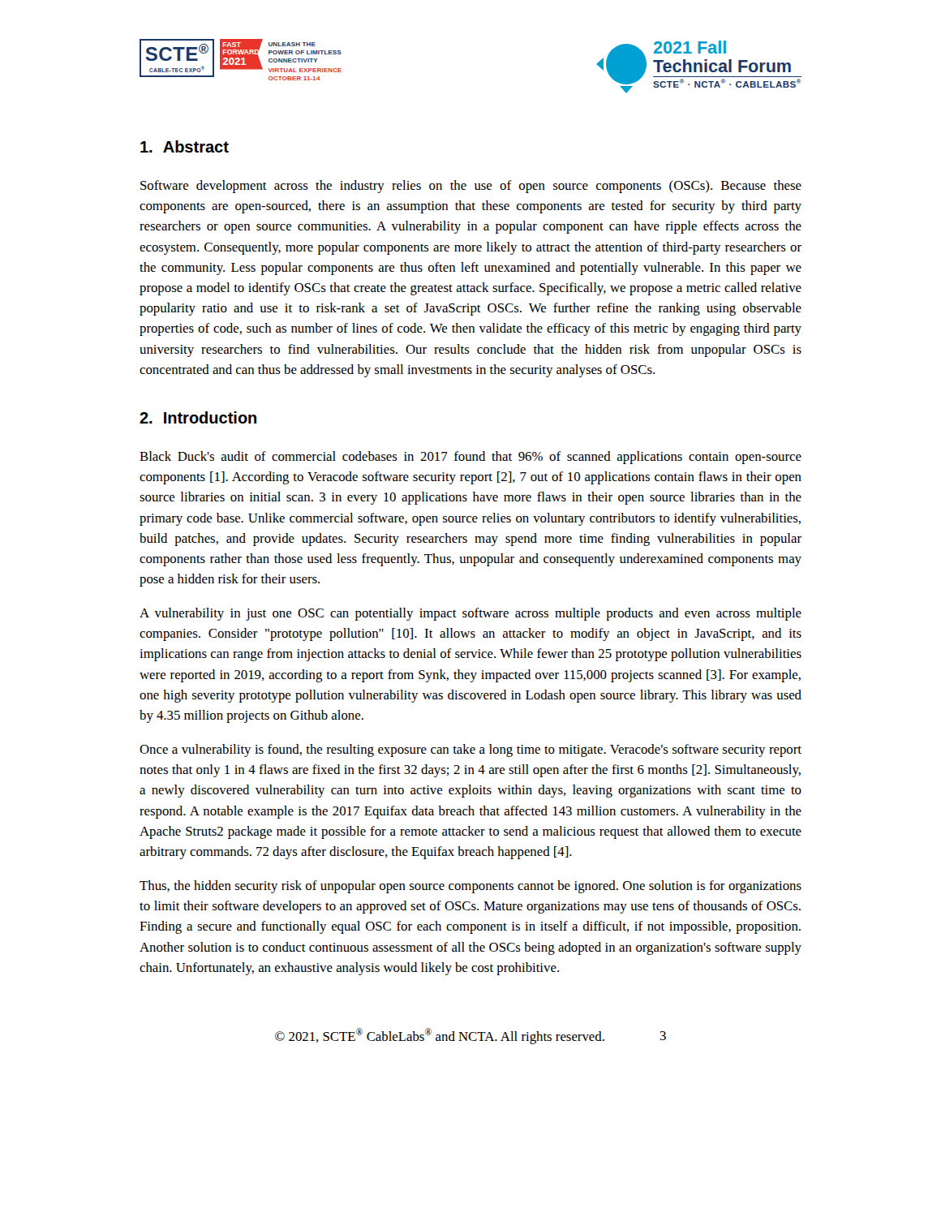SCTE®
CABLE-TEC EXPO®
FAST
FORWARD
2021
UNLEASH THE
POWER OF LIMITLESS
CONNECTIVITY VIRTUAL EXPERIENCE
OCTOBER 11-14
2021 Fall
Technical Forum
SCTE® · NCTA® · CABLELABS®
1. Abstract
Software development across the industry relies on the use of open source components (OSCs). Because these components are open-sourced, there is an assumption that these components are tested for security by third party researchers or open source communities. A vulnerability in a popular component can have ripple effects across the ecosystem. Consequently, more popular components are more likely to attract the attention of third-party researchers or the community. Less popular components are thus often left unexamined and potentially vulnerable. In this paper we propose a model to identify OSCs that create the greatest attack surface. Specifically, we propose a metric called relative popularity ratio and use it to risk-rank a set of JavaScript OSCs. We further refine the ranking using observable properties of code, such as number of lines of code. We then validate the efficacy of this metric by engaging third party university researchers to find vulnerabilities. Our results conclude that the hidden risk from unpopular OSCs is concentrated and can thus be addressed by small investments in the security analyses of OSCs.
2. Introduction
Black Duck's audit of commercial codebases in 2017 found that 96% of scanned applications contain open-source components [1]. According to Veracode software security report [2], 7 out of 10 applications contain flaws in their open source libraries on initial scan. 3 in every 10 applications have more flaws in their open source libraries than in the primary code base. Unlike commercial software, open source relies on voluntary contributors to identify vulnerabilities, build patches, and provide updates. Security researchers may spend more time finding vulnerabilities in popular components rather than those used less frequently. Thus, unpopular and consequently underexamined components may pose a hidden risk for their users.
A vulnerability in just one OSC can potentially impact software across multiple products and even across multiple companies. Consider "prototype pollution" [10]. It allows an attacker to modify an object in JavaScript, and its implications can range from injection attacks to denial of service. While fewer than 25 prototype pollution vulnerabilities were reported in 2019, according to a report from Synk, they impacted over 115,000 projects scanned [3]. For example, one high severity prototype pollution vulnerability was discovered in Lodash open source library. This library was used by 4.35 million projects on Github alone.
Once a vulnerability is found, the resulting exposure can take a long time to mitigate. Veracode's software security report notes that only 1 in 4 flaws are fixed in the first 32 days; 2 in 4 are still open after the first 6 months [2]. Simultaneously, a newly discovered vulnerability can turn into active exploits within days, leaving organizations with scant time to respond. A notable example is the 2017 Equifax data breach that affected 143 million customers. A vulnerability in the Apache Struts2 package made it possible for a remote attacker to send a malicious request that allowed them to execute arbitrary commands. 72 days after disclosure, the Equifax breach happened [4].
Thus, the hidden security risk of unpopular open source components cannot be ignored. One solution is for organizations to limit their software developers to an approved set of OSCs. Mature organizations may use tens of thousands of OSCs. Finding a secure and functionally equal OSC for each component is in itself a difficult, if not impossible, proposition. Another solution is to conduct continuous assessment of all the OSCs being adopted in an organization's software supply chain. Unfortunately, an exhaustive analysis would likely be cost prohibitive.
© 2021, SCTE® CableLabs® and NCTA. All rights reserved.3